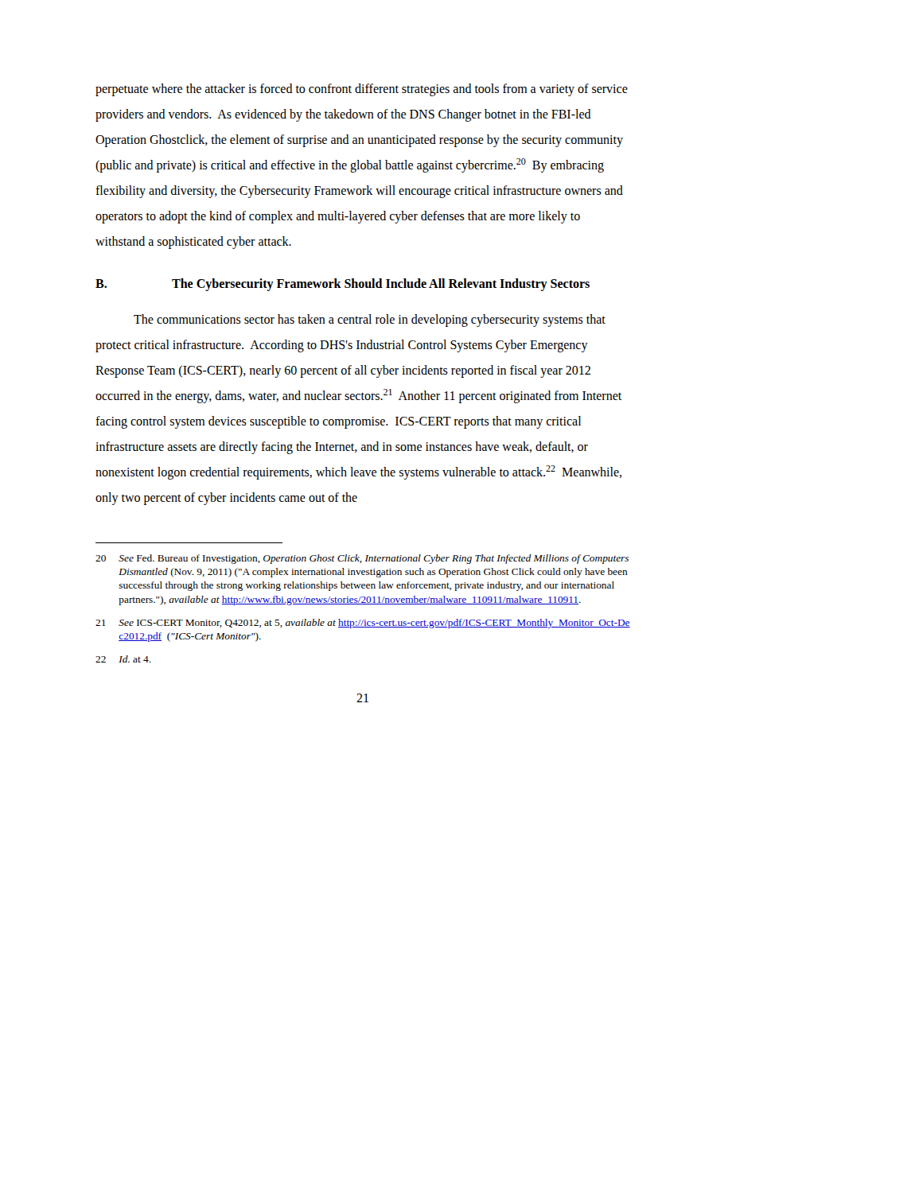perpetuate where the attacker is forced to confront different strategies and tools from a variety of service providers and vendors. As evidenced by the takedown of the DNS Changer botnet in the FBI-led Operation Ghostclick, the element of surprise and an unanticipated response by the security community (public and private) is critical and effective in the global battle against cybercrime.20 By embracing flexibility and diversity, the Cybersecurity Framework will encourage critical infrastructure owners and operators to adopt the kind of complex and multi-layered cyber defenses that are more likely to withstand a sophisticated cyber attack.
B. The Cybersecurity Framework Should Include All Relevant Industry Sectors
The communications sector has taken a central role in developing cybersecurity systems that protect critical infrastructure. According to DHS's Industrial Control Systems Cyber Emergency Response Team (ICS-CERT), nearly 60 percent of all cyber incidents reported in fiscal year 2012 occurred in the energy, dams, water, and nuclear sectors.21 Another 11 percent originated from Internet facing control system devices susceptible to compromise. ICS-CERT reports that many critical infrastructure assets are directly facing the Internet, and in some instances have weak, default, or nonexistent logon credential requirements, which leave the systems vulnerable to attack.22 Meanwhile, only two percent of cyber incidents came out of the
20
See Fed. Bureau of Investigation, Operation Ghost Click, International Cyber Ring That Infected Millions of Computers Dismantled (Nov. 9, 2011) ("A complex international investigation such as Operation Ghost Click could only have been successful through the strong working relationships between law enforcement, private industry, and our international partners."), available at http://www.fbi.gov/news/stories/2011/november/malware_110911/malware_110911.
21
See ICS-CERT Monitor, Q42012, at 5, available at http://ics-cert.us-cert.gov/pdf/ICS-CERT_Monthly_Monitor_Oct-Dec2012.pdf ("ICS-Cert Monitor").
22
Id. at 4.
21